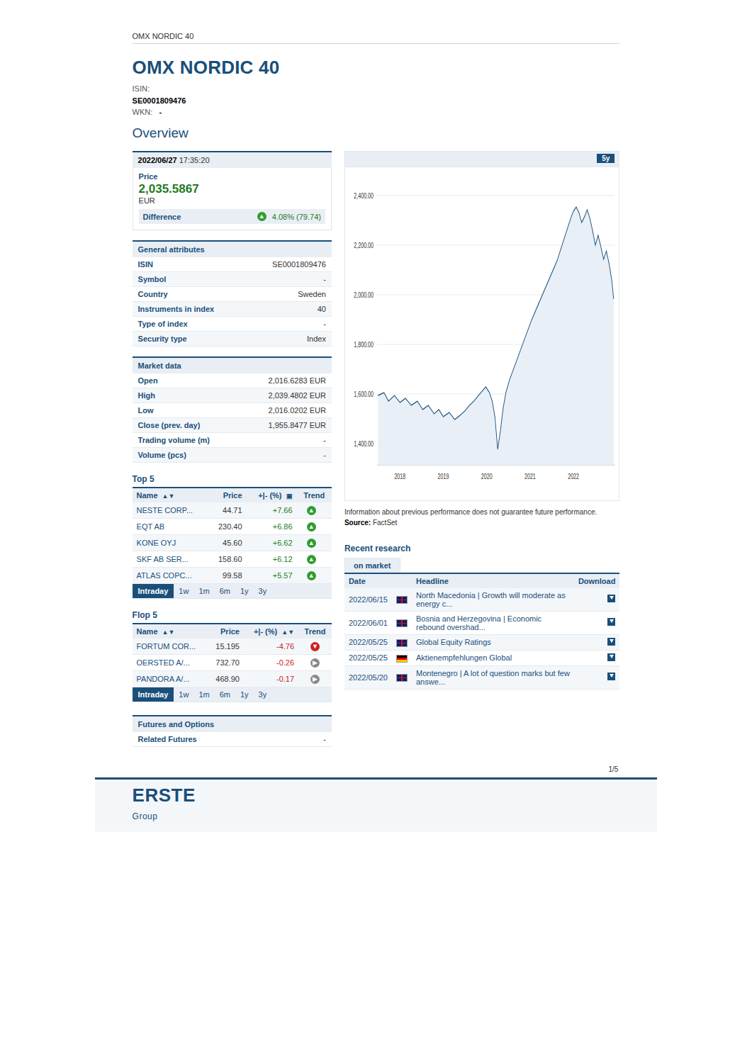OMX NORDIC 40
OMX NORDIC 40
ISIN:
SE0001809476
WKN: -
Overview
2022/06/27 17:35:20
Price
2,035.5867
EUR
Difference ▲ 4.08% (79.74)
General attributes
| ISIN | SE0001809476 |
| Symbol | - |
| Country | Sweden |
| Instruments in index | 40 |
| Type of index | - |
| Security type | Index |
Market data
| Open | 2,016.6283 EUR |
| High | 2,039.4802 EUR |
| Low | 2,016.0202 EUR |
| Close (prev. day) | 1,955.8477 EUR |
| Trading volume (m) | - |
| Volume (pcs) | - |
Top 5
| Name ▲▼ | Price | +/- (%) ▣ | Trend |
| --- | --- | --- | --- |
| NESTE CORP... | 44.71 | +7.66 | ▲ |
| EQT AB | 230.40 | +6.86 | ▲ |
| KONE OYJ | 45.60 | +6.62 | ▲ |
| SKF AB SER... | 158.60 | +6.12 | ▲ |
| ATLAS COPC... | 99.58 | +5.57 | ▲ |
Intraday 1w 1m 6m 1y 3y
Flop 5
| Name ▲▼ | Price | +/- (%) ▲▼ | Trend |
| --- | --- | --- | --- |
| FORTUM COR... | 15.195 | -4.76 | ▼ |
| OERSTED A/... | 732.70 | -0.26 | ▶ |
| PANDORA A/... | 468.90 | -0.17 | ▶ |
Intraday 1w 1m 6m 1y 3y
Futures and Options
Related Futures-
5y
2,400.00 2,200.00 2,000.00 1,800.00 1,600.00 1,400.00 2018 2019 2020 2021 2022
Information about previous performance does not guarantee future performance.
Source: FactSet
Recent research
on market
| Date | | Headline | Download |
| --- | --- | --- | --- |
| 2022/06/15 | | North Macedonia / Growth will moderate as energy c... | |
| 2022/06/01 | | Bosnia and Herzegovina / Economic rebound overshad... | |
| 2022/05/25 | | Global Equity Ratings | |
| 2022/05/25 | | Aktienempfehlungen Global | |
| 2022/05/20 | | Montenegro / A lot of question marks but few answe... | |
1/5
ERSTE
Group